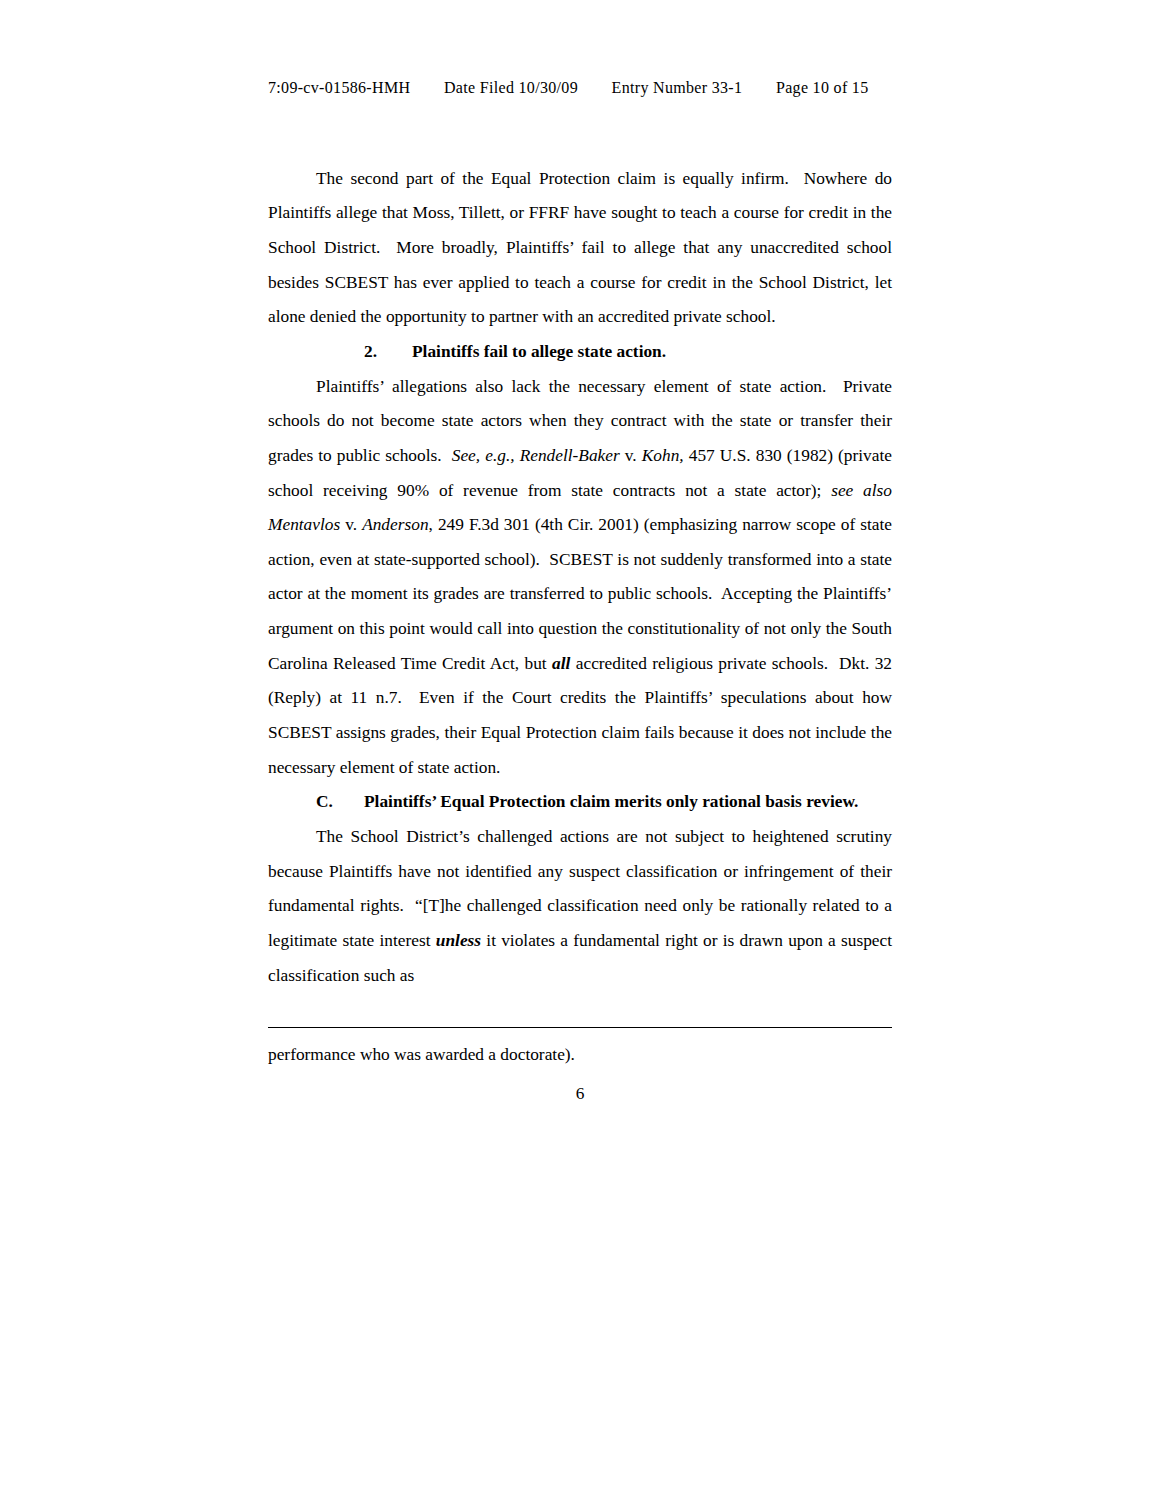7:09-cv-01586-HMH Date Filed 10/30/09 Entry Number 33-1 Page 10 of 15
The second part of the Equal Protection claim is equally infirm. Nowhere do Plaintiffs allege that Moss, Tillett, or FFRF have sought to teach a course for credit in the School District. More broadly, Plaintiffs’ fail to allege that any unaccredited school besides SCBEST has ever applied to teach a course for credit in the School District, let alone denied the opportunity to partner with an accredited private school.
2. Plaintiffs fail to allege state action.
Plaintiffs’ allegations also lack the necessary element of state action. Private schools do not become state actors when they contract with the state or transfer their grades to public schools. See, e.g., Rendell-Baker v. Kohn, 457 U.S. 830 (1982) (private school receiving 90% of revenue from state contracts not a state actor); see also Mentavlos v. Anderson, 249 F.3d 301 (4th Cir. 2001) (emphasizing narrow scope of state action, even at state-supported school). SCBEST is not suddenly transformed into a state actor at the moment its grades are transferred to public schools. Accepting the Plaintiffs’ argument on this point would call into question the constitutionality of not only the South Carolina Released Time Credit Act, but all accredited religious private schools. Dkt. 32 (Reply) at 11 n.7. Even if the Court credits the Plaintiffs’ speculations about how SCBEST assigns grades, their Equal Protection claim fails because it does not include the necessary element of state action.
C. Plaintiffs’ Equal Protection claim merits only rational basis review.
The School District’s challenged actions are not subject to heightened scrutiny because Plaintiffs have not identified any suspect classification or infringement of their fundamental rights. “[T]he challenged classification need only be rationally related to a legitimate state interest unless it violates a fundamental right or is drawn upon a suspect classification such as
performance who was awarded a doctorate).
6